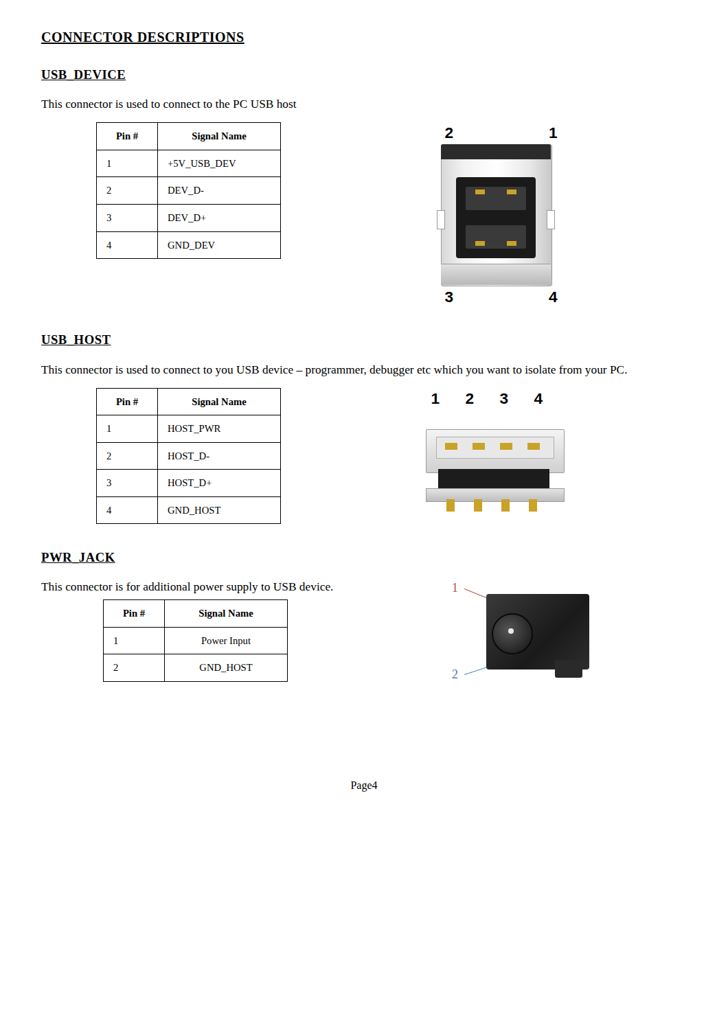CONNECTOR DESCRIPTIONS
USB_DEVICE
This connector is used to connect to the PC USB host
| Pin # | Signal Name |
| --- | --- |
| 1 | +5V_USB_DEV |
| 2 | DEV_D- |
| 3 | DEV_D+ |
| 4 | GND_DEV |
1 2 3 4
USB_HOST
This connector is used to connect to you USB device – programmer, debugger etc which you want to isolate from your PC.
| Pin # | Signal Name |
| --- | --- |
| 1 | HOST_PWR |
| 2 | HOST_D- |
| 3 | HOST_D+ |
| 4 | GND_HOST |
1 2 3 4
PWR_JACK
This connector is for additional power supply to USB device.
| Pin # | Signal Name |
| --- | --- |
| 1 | Power Input |
| 2 | GND_HOST |
1 2
Page4